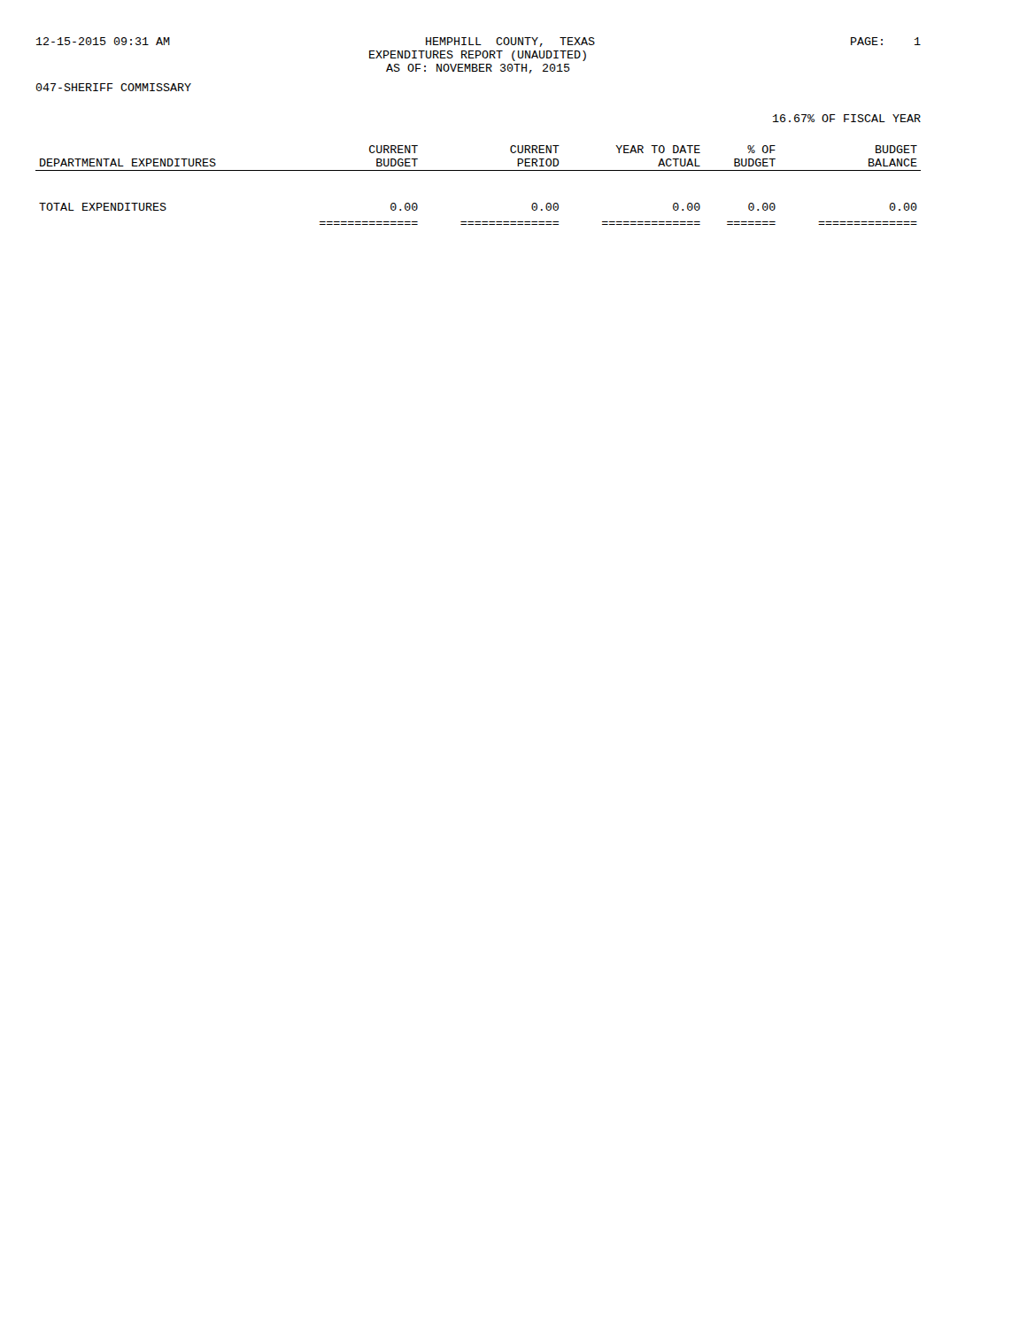12-15-2015 09:31 AM HEMPHILL COUNTY, TEXAS PAGE: 1
EXPENDITURES REPORT (UNAUDITED)
AS OF: NOVEMBER 30TH, 2015
047-SHERIFF COMMISSARY
16.67% OF FISCAL YEAR
| | CURRENT | CURRENT | YEAR TO DATE | % OF | BUDGET |
| --- | --- | --- | --- | --- | --- |
| DEPARTMENTAL EXPENDITURES | BUDGET | PERIOD | ACTUAL | BUDGET | BALANCE |
| TOTAL EXPENDITURES | 0.00 | 0.00 | 0.00 | 0.00 | 0.00 |
| | ============== | ============== | ============== | ======= | ============== |